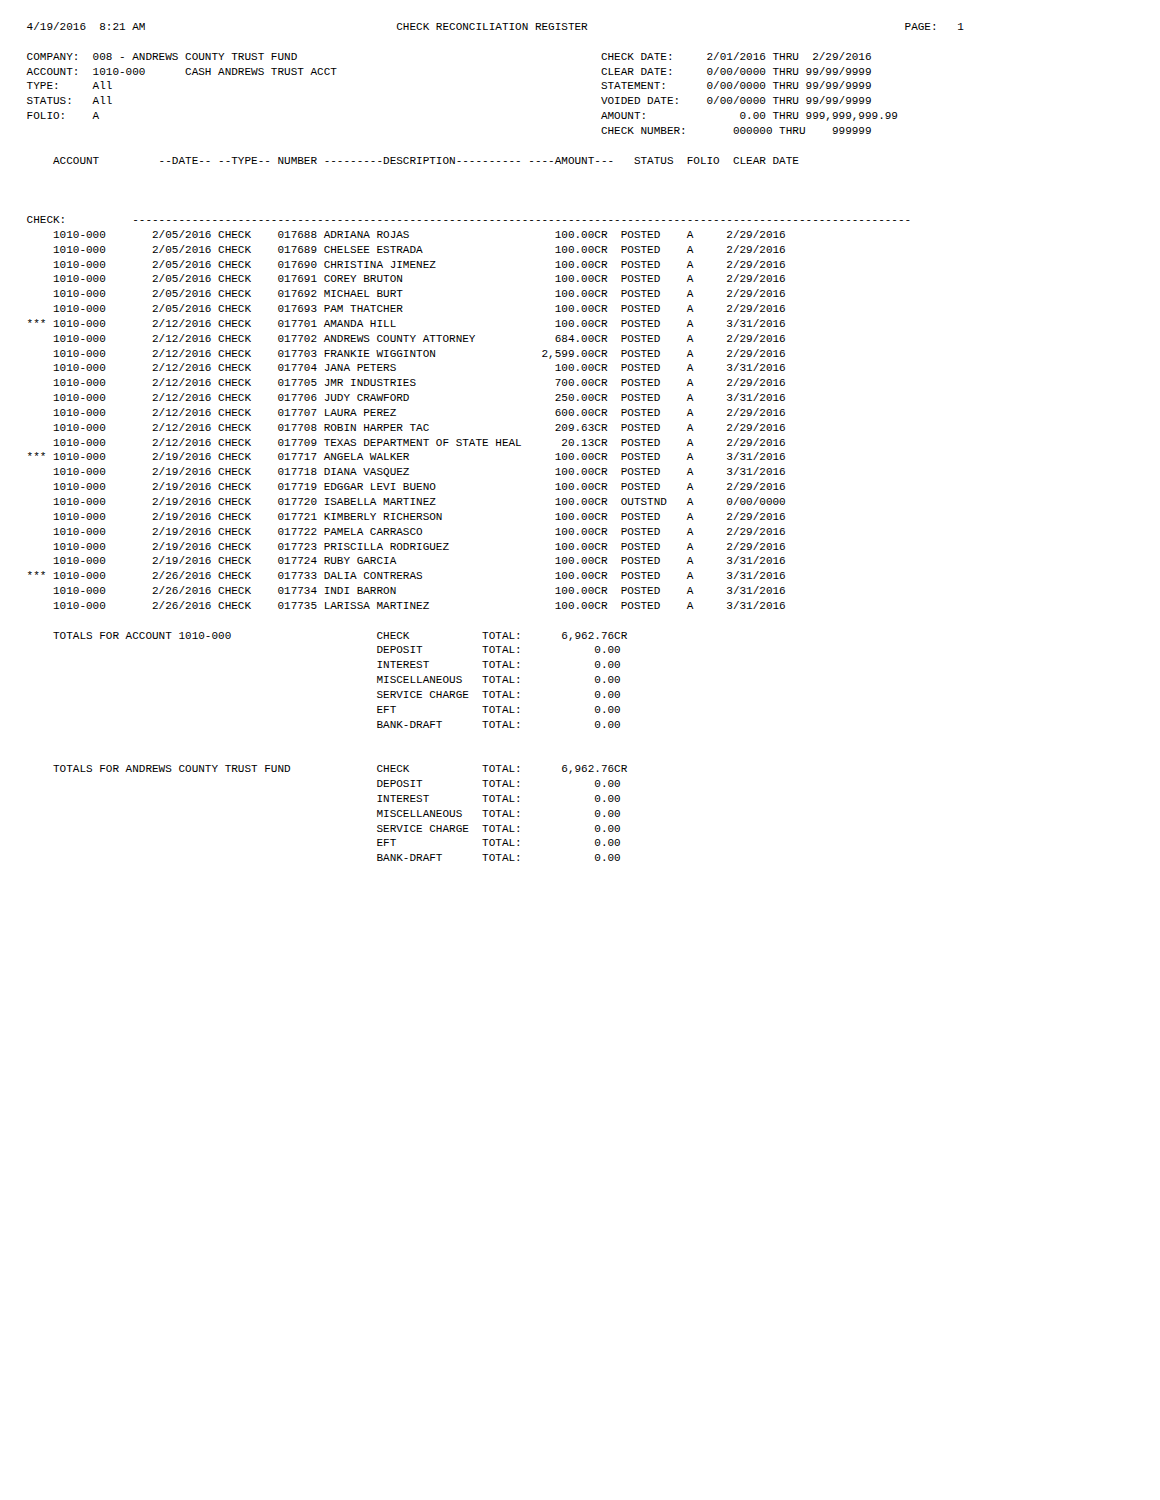4/19/2016  8:21 AM                                      CHECK RECONCILIATION REGISTER                                                PAGE:   1

 COMPANY:  008 - ANDREWS COUNTY TRUST FUND                                              CHECK DATE:     2/01/2016 THRU  2/29/2016
 ACCOUNT:  1010-000      CASH ANDREWS TRUST ACCT                                        CLEAR DATE:     0/00/0000 THRU 99/99/9999
 TYPE:     All                                                                          STATEMENT:      0/00/0000 THRU 99/99/9999
 STATUS:   All                                                                          VOIDED DATE:    0/00/0000 THRU 99/99/9999
 FOLIO:    A                                                                            AMOUNT:              0.00 THRU 999,999,999.99
                                                                                        CHECK NUMBER:       000000 THRU    999999

     ACCOUNT         --DATE-- --TYPE-- NUMBER ---------DESCRIPTION---------- ----AMOUNT---   STATUS  FOLIO  CLEAR DATE



 CHECK:          ----------------------------------------------------------------------------------------------------------------------
     1010-000       2/05/2016 CHECK    017688 ADRIANA ROJAS                      100.00CR  POSTED    A     2/29/2016
     1010-000       2/05/2016 CHECK    017689 CHELSEE ESTRADA                    100.00CR  POSTED    A     2/29/2016
     1010-000       2/05/2016 CHECK    017690 CHRISTINA JIMENEZ                  100.00CR  POSTED    A     2/29/2016
     1010-000       2/05/2016 CHECK    017691 COREY BRUTON                       100.00CR  POSTED    A     2/29/2016
     1010-000       2/05/2016 CHECK    017692 MICHAEL BURT                       100.00CR  POSTED    A     2/29/2016
     1010-000       2/05/2016 CHECK    017693 PAM THATCHER                       100.00CR  POSTED    A     2/29/2016
 *** 1010-000       2/12/2016 CHECK    017701 AMANDA HILL                        100.00CR  POSTED    A     3/31/2016
     1010-000       2/12/2016 CHECK    017702 ANDREWS COUNTY ATTORNEY            684.00CR  POSTED    A     2/29/2016
     1010-000       2/12/2016 CHECK    017703 FRANKIE WIGGINTON                2,599.00CR  POSTED    A     2/29/2016
     1010-000       2/12/2016 CHECK    017704 JANA PETERS                        100.00CR  POSTED    A     3/31/2016
     1010-000       2/12/2016 CHECK    017705 JMR INDUSTRIES                     700.00CR  POSTED    A     2/29/2016
     1010-000       2/12/2016 CHECK    017706 JUDY CRAWFORD                      250.00CR  POSTED    A     3/31/2016
     1010-000       2/12/2016 CHECK    017707 LAURA PEREZ                        600.00CR  POSTED    A     2/29/2016
     1010-000       2/12/2016 CHECK    017708 ROBIN HARPER TAC                   209.63CR  POSTED    A     2/29/2016
     1010-000       2/12/2016 CHECK    017709 TEXAS DEPARTMENT OF STATE HEAL      20.13CR  POSTED    A     2/29/2016
 *** 1010-000       2/19/2016 CHECK    017717 ANGELA WALKER                      100.00CR  POSTED    A     3/31/2016
     1010-000       2/19/2016 CHECK    017718 DIANA VASQUEZ                      100.00CR  POSTED    A     3/31/2016
     1010-000       2/19/2016 CHECK    017719 EDGGAR LEVI BUENO                  100.00CR  POSTED    A     2/29/2016
     1010-000       2/19/2016 CHECK    017720 ISABELLA MARTINEZ                  100.00CR  OUTSTND   A     0/00/0000
     1010-000       2/19/2016 CHECK    017721 KIMBERLY RICHERSON                 100.00CR  POSTED    A     2/29/2016
     1010-000       2/19/2016 CHECK    017722 PAMELA CARRASCO                    100.00CR  POSTED    A     2/29/2016
     1010-000       2/19/2016 CHECK    017723 PRISCILLA RODRIGUEZ                100.00CR  POSTED    A     2/29/2016
     1010-000       2/19/2016 CHECK    017724 RUBY GARCIA                        100.00CR  POSTED    A     3/31/2016
 *** 1010-000       2/26/2016 CHECK    017733 DALIA CONTRERAS                    100.00CR  POSTED    A     3/31/2016
     1010-000       2/26/2016 CHECK    017734 INDI BARRON                        100.00CR  POSTED    A     3/31/2016
     1010-000       2/26/2016 CHECK    017735 LARISSA MARTINEZ                   100.00CR  POSTED    A     3/31/2016

     TOTALS FOR ACCOUNT 1010-000                      CHECK           TOTAL:      6,962.76CR
                                                      DEPOSIT         TOTAL:           0.00
                                                      INTEREST        TOTAL:           0.00
                                                      MISCELLANEOUS   TOTAL:           0.00
                                                      SERVICE CHARGE  TOTAL:           0.00
                                                      EFT             TOTAL:           0.00
                                                      BANK-DRAFT      TOTAL:           0.00


     TOTALS FOR ANDREWS COUNTY TRUST FUND             CHECK           TOTAL:      6,962.76CR
                                                      DEPOSIT         TOTAL:           0.00
                                                      INTEREST        TOTAL:           0.00
                                                      MISCELLANEOUS   TOTAL:           0.00
                                                      SERVICE CHARGE  TOTAL:           0.00
                                                      EFT             TOTAL:           0.00
                                                      BANK-DRAFT      TOTAL:           0.00